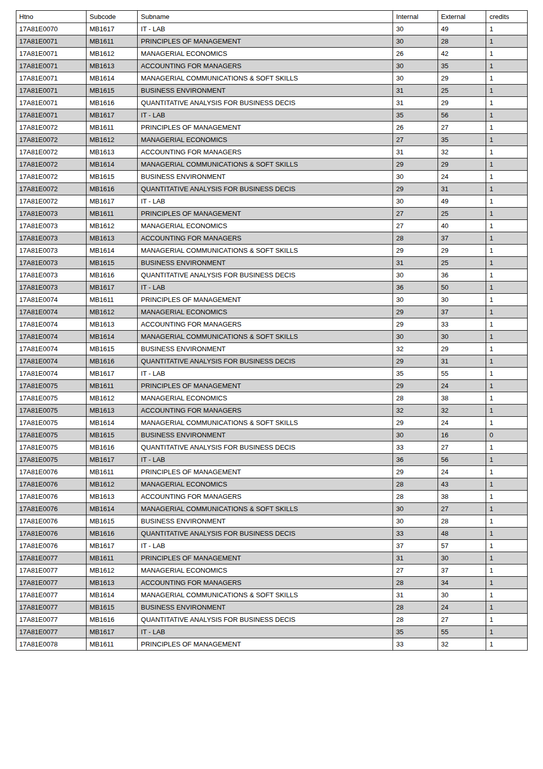| Htno | Subcode | Subname | Internal | External | credits |
| --- | --- | --- | --- | --- | --- |
| 17A81E0070 | MB1617 | IT - LAB | 30 | 49 | 1 |
| 17A81E0071 | MB1611 | PRINCIPLES OF MANAGEMENT | 30 | 28 | 1 |
| 17A81E0071 | MB1612 | MANAGERIAL ECONOMICS | 26 | 42 | 1 |
| 17A81E0071 | MB1613 | ACCOUNTING FOR MANAGERS | 30 | 35 | 1 |
| 17A81E0071 | MB1614 | MANAGERIAL COMMUNICATIONS & SOFT SKILLS | 30 | 29 | 1 |
| 17A81E0071 | MB1615 | BUSINESS ENVIRONMENT | 31 | 25 | 1 |
| 17A81E0071 | MB1616 | QUANTITATIVE ANALYSIS FOR BUSINESS DECIS | 31 | 29 | 1 |
| 17A81E0071 | MB1617 | IT - LAB | 35 | 56 | 1 |
| 17A81E0072 | MB1611 | PRINCIPLES OF MANAGEMENT | 26 | 27 | 1 |
| 17A81E0072 | MB1612 | MANAGERIAL ECONOMICS | 27 | 35 | 1 |
| 17A81E0072 | MB1613 | ACCOUNTING FOR MANAGERS | 31 | 32 | 1 |
| 17A81E0072 | MB1614 | MANAGERIAL COMMUNICATIONS & SOFT SKILLS | 29 | 29 | 1 |
| 17A81E0072 | MB1615 | BUSINESS ENVIRONMENT | 30 | 24 | 1 |
| 17A81E0072 | MB1616 | QUANTITATIVE ANALYSIS FOR BUSINESS DECIS | 29 | 31 | 1 |
| 17A81E0072 | MB1617 | IT - LAB | 30 | 49 | 1 |
| 17A81E0073 | MB1611 | PRINCIPLES OF MANAGEMENT | 27 | 25 | 1 |
| 17A81E0073 | MB1612 | MANAGERIAL ECONOMICS | 27 | 40 | 1 |
| 17A81E0073 | MB1613 | ACCOUNTING FOR MANAGERS | 28 | 37 | 1 |
| 17A81E0073 | MB1614 | MANAGERIAL COMMUNICATIONS & SOFT SKILLS | 29 | 29 | 1 |
| 17A81E0073 | MB1615 | BUSINESS ENVIRONMENT | 31 | 25 | 1 |
| 17A81E0073 | MB1616 | QUANTITATIVE ANALYSIS FOR BUSINESS DECIS | 30 | 36 | 1 |
| 17A81E0073 | MB1617 | IT - LAB | 36 | 50 | 1 |
| 17A81E0074 | MB1611 | PRINCIPLES OF MANAGEMENT | 30 | 30 | 1 |
| 17A81E0074 | MB1612 | MANAGERIAL ECONOMICS | 29 | 37 | 1 |
| 17A81E0074 | MB1613 | ACCOUNTING FOR MANAGERS | 29 | 33 | 1 |
| 17A81E0074 | MB1614 | MANAGERIAL COMMUNICATIONS & SOFT SKILLS | 30 | 30 | 1 |
| 17A81E0074 | MB1615 | BUSINESS ENVIRONMENT | 32 | 29 | 1 |
| 17A81E0074 | MB1616 | QUANTITATIVE ANALYSIS FOR BUSINESS DECIS | 29 | 31 | 1 |
| 17A81E0074 | MB1617 | IT - LAB | 35 | 55 | 1 |
| 17A81E0075 | MB1611 | PRINCIPLES OF MANAGEMENT | 29 | 24 | 1 |
| 17A81E0075 | MB1612 | MANAGERIAL ECONOMICS | 28 | 38 | 1 |
| 17A81E0075 | MB1613 | ACCOUNTING FOR MANAGERS | 32 | 32 | 1 |
| 17A81E0075 | MB1614 | MANAGERIAL COMMUNICATIONS & SOFT SKILLS | 29 | 24 | 1 |
| 17A81E0075 | MB1615 | BUSINESS ENVIRONMENT | 30 | 16 | 0 |
| 17A81E0075 | MB1616 | QUANTITATIVE ANALYSIS FOR BUSINESS DECIS | 33 | 27 | 1 |
| 17A81E0075 | MB1617 | IT - LAB | 36 | 56 | 1 |
| 17A81E0076 | MB1611 | PRINCIPLES OF MANAGEMENT | 29 | 24 | 1 |
| 17A81E0076 | MB1612 | MANAGERIAL ECONOMICS | 28 | 43 | 1 |
| 17A81E0076 | MB1613 | ACCOUNTING FOR MANAGERS | 28 | 38 | 1 |
| 17A81E0076 | MB1614 | MANAGERIAL COMMUNICATIONS & SOFT SKILLS | 30 | 27 | 1 |
| 17A81E0076 | MB1615 | BUSINESS ENVIRONMENT | 30 | 28 | 1 |
| 17A81E0076 | MB1616 | QUANTITATIVE ANALYSIS FOR BUSINESS DECIS | 33 | 48 | 1 |
| 17A81E0076 | MB1617 | IT - LAB | 37 | 57 | 1 |
| 17A81E0077 | MB1611 | PRINCIPLES OF MANAGEMENT | 31 | 30 | 1 |
| 17A81E0077 | MB1612 | MANAGERIAL ECONOMICS | 27 | 37 | 1 |
| 17A81E0077 | MB1613 | ACCOUNTING FOR MANAGERS | 28 | 34 | 1 |
| 17A81E0077 | MB1614 | MANAGERIAL COMMUNICATIONS & SOFT SKILLS | 31 | 30 | 1 |
| 17A81E0077 | MB1615 | BUSINESS ENVIRONMENT | 28 | 24 | 1 |
| 17A81E0077 | MB1616 | QUANTITATIVE ANALYSIS FOR BUSINESS DECIS | 28 | 27 | 1 |
| 17A81E0077 | MB1617 | IT - LAB | 35 | 55 | 1 |
| 17A81E0078 | MB1611 | PRINCIPLES OF MANAGEMENT | 33 | 32 | 1 |